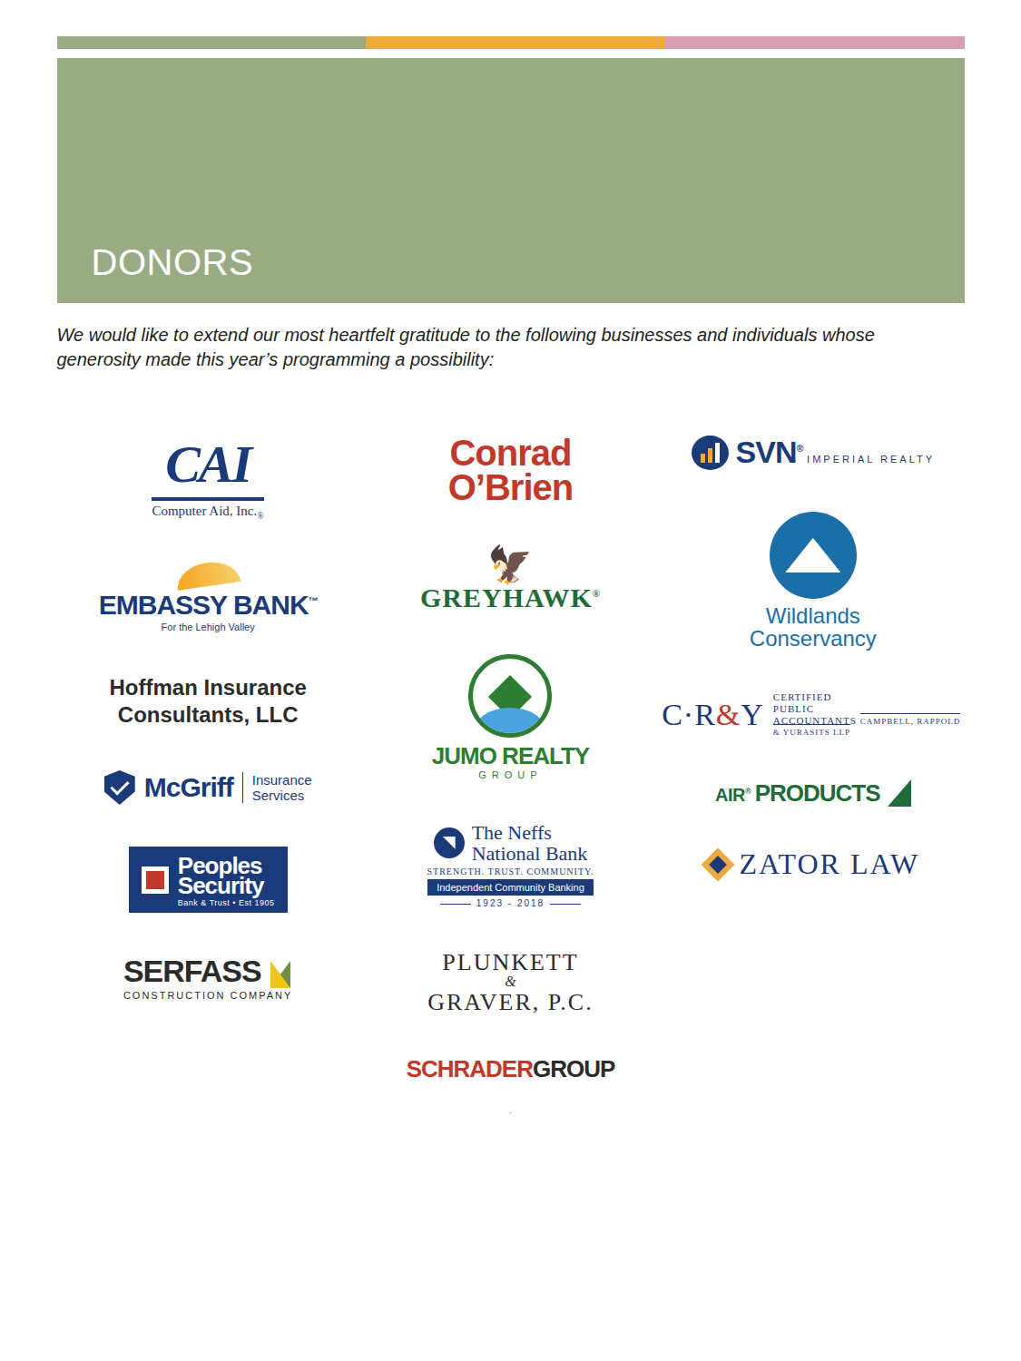DONORS
We would like to extend our most heartfelt gratitude to the following businesses and individuals whose generosity made this year’s programming a possibility:
CAI
Computer Aid, Inc.®
EMBASSY BANK™
For the Lehigh Valley
Hoffman Insurance
Consultants, LLC
McGriff Insurance
Services
Peoples Security Bank & Trust • Est 1905
SERFASS
CONSTRUCTION COMPANY
Conrad
O’Brien
🦅
GREYHAWK®
JUMO REALTY
GROUP
The Neffs
National Bank
STRENGTH. TRUST. COMMUNITY.
Independent Community Banking
1923 - 2018
PLUNKETT
&
GRAVER, P.C.
SCHRADER GROUP
SVN® IMPERIAL REALTY
Wildlands
Conservancy
C·R&Y CERTIFIED
PUBLIC
ACCOUNTANTS CAMPBELL, RAPPOLD & YURASITS LLP
AIR® PRODUCTS
ZATOR LAW
·